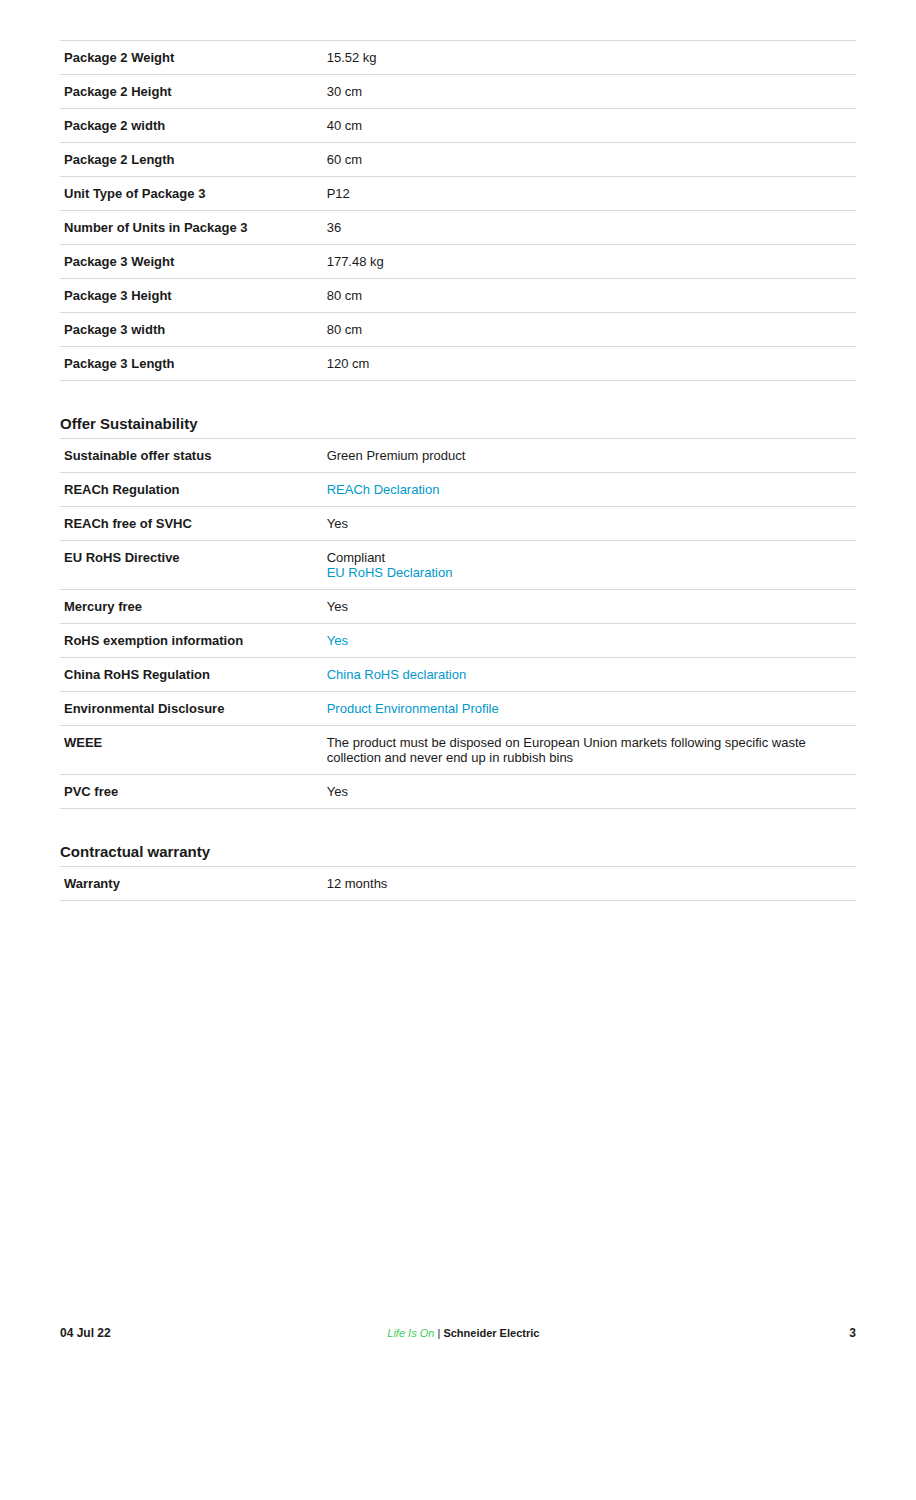| Package 2 Weight | 15.52 kg |
| Package 2 Height | 30 cm |
| Package 2 width | 40 cm |
| Package 2 Length | 60 cm |
| Unit Type of Package 3 | P12 |
| Number of Units in Package 3 | 36 |
| Package 3 Weight | 177.48 kg |
| Package 3 Height | 80 cm |
| Package 3 width | 80 cm |
| Package 3 Length | 120 cm |
Offer Sustainability
| Sustainable offer status | Green Premium product |
| REACh Regulation | REACh Declaration |
| REACh free of SVHC | Yes |
| EU RoHS Directive | Compliant EU RoHS Declaration |
| Mercury free | Yes |
| RoHS exemption information | Yes |
| China RoHS Regulation | China RoHS declaration |
| Environmental Disclosure | Product Environmental Profile |
| WEEE | The product must be disposed on European Union markets following specific waste collection and never end up in rubbish bins |
| PVC free | Yes |
Contractual warranty
| Warranty | 12 months |
04 Jul 22
Life Is On | Schneider Electric
3